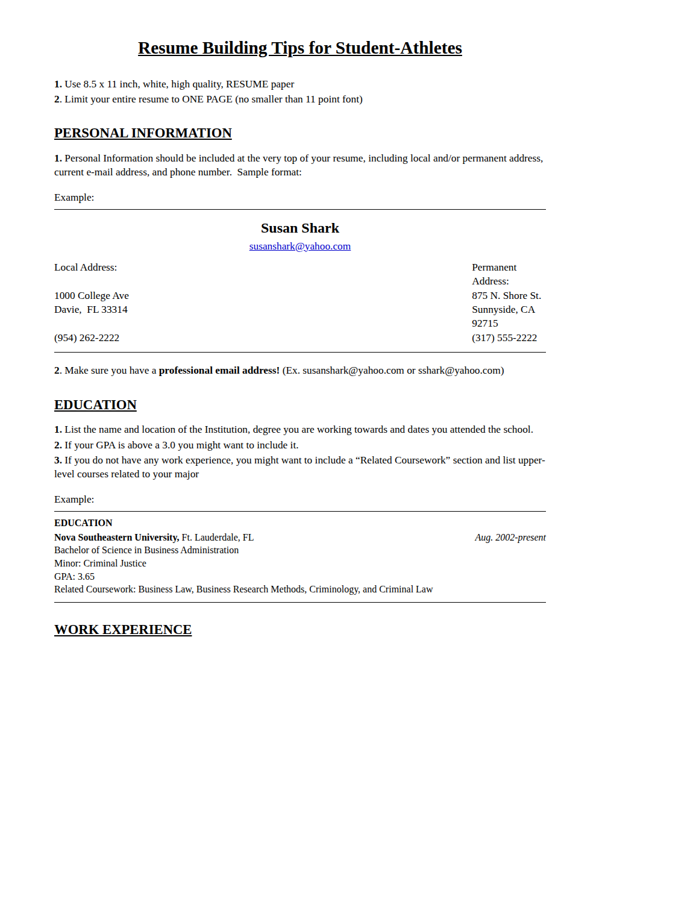Resume Building Tips for Student-Athletes
1. Use 8.5 x 11 inch, white, high quality, RESUME paper
2. Limit your entire resume to ONE PAGE (no smaller than 11 point font)
PERSONAL INFORMATION
1. Personal Information should be included at the very top of your resume, including local and/or permanent address, current e-mail address, and phone number. Sample format:
Example:
Susan Shark
susanshark@yahoo.com
| Local Address: | Permanent Address: |
| 1000 College Ave | 875 N. Shore St. |
| Davie, FL 33314 | Sunnyside, CA 92715 |
| (954) 262-2222 | (317) 555-2222 |
2. Make sure you have a professional email address! (Ex. susanshark@yahoo.com or sshark@yahoo.com)
EDUCATION
1. List the name and location of the Institution, degree you are working towards and dates you attended the school.
2. If your GPA is above a 3.0 you might want to include it.
3. If you do not have any work experience, you might want to include a “Related Coursework” section and list upper-level courses related to your major
Example:
EDUCATION
Nova Southeastern University, Ft. Lauderdale, FL
Aug. 2002-present
Bachelor of Science in Business Administration
Minor: Criminal Justice
GPA: 3.65
Related Coursework: Business Law, Business Research Methods, Criminology, and Criminal Law
WORK EXPERIENCE